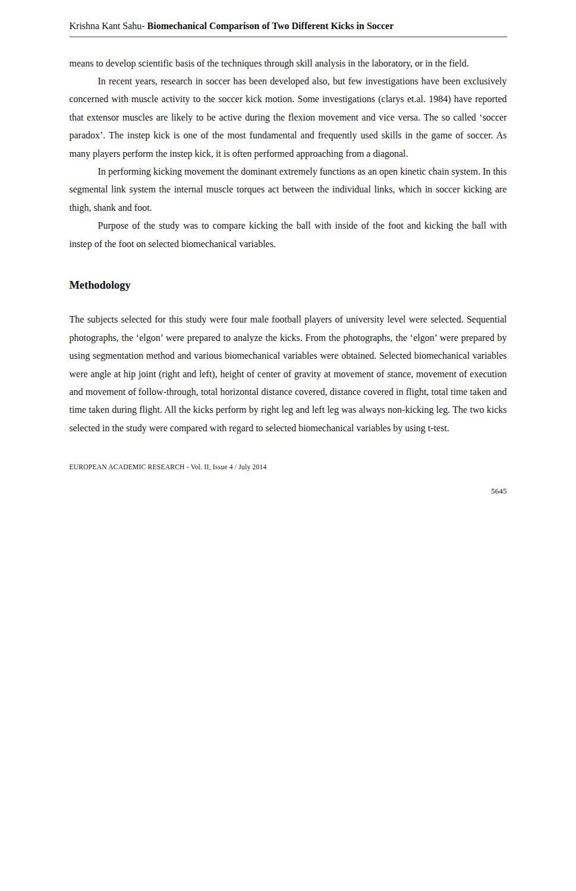Krishna Kant Sahu- Biomechanical Comparison of Two Different Kicks in Soccer
means to develop scientific basis of the techniques through skill analysis in the laboratory, or in the field.
In recent years, research in soccer has been developed also, but few investigations have been exclusively concerned with muscle activity to the soccer kick motion. Some investigations (clarys et.al. 1984) have reported that extensor muscles are likely to be active during the flexion movement and vice versa. The so called ‘soccer paradox’. The instep kick is one of the most fundamental and frequently used skills in the game of soccer. As many players perform the instep kick, it is often performed approaching from a diagonal.
In performing kicking movement the dominant extremely functions as an open kinetic chain system. In this segmental link system the internal muscle torques act between the individual links, which in soccer kicking are thigh, shank and foot.
Purpose of the study was to compare kicking the ball with inside of the foot and kicking the ball with instep of the foot on selected biomechanical variables.
Methodology
The subjects selected for this study were four male football players of university level were selected. Sequential photographs, the ‘elgon’ were prepared to analyze the kicks. From the photographs, the ‘elgon’ were prepared by using segmentation method and various biomechanical variables were obtained. Selected biomechanical variables were angle at hip joint (right and left), height of center of gravity at movement of stance, movement of execution and movement of follow-through, total horizontal distance covered, distance covered in flight, total time taken and time taken during flight. All the kicks perform by right leg and left leg was always non-kicking leg. The two kicks selected in the study were compared with regard to selected biomechanical variables by using t-test.
EUROPEAN ACADEMIC RESEARCH - Vol. II, Issue 4 / July 2014
5645